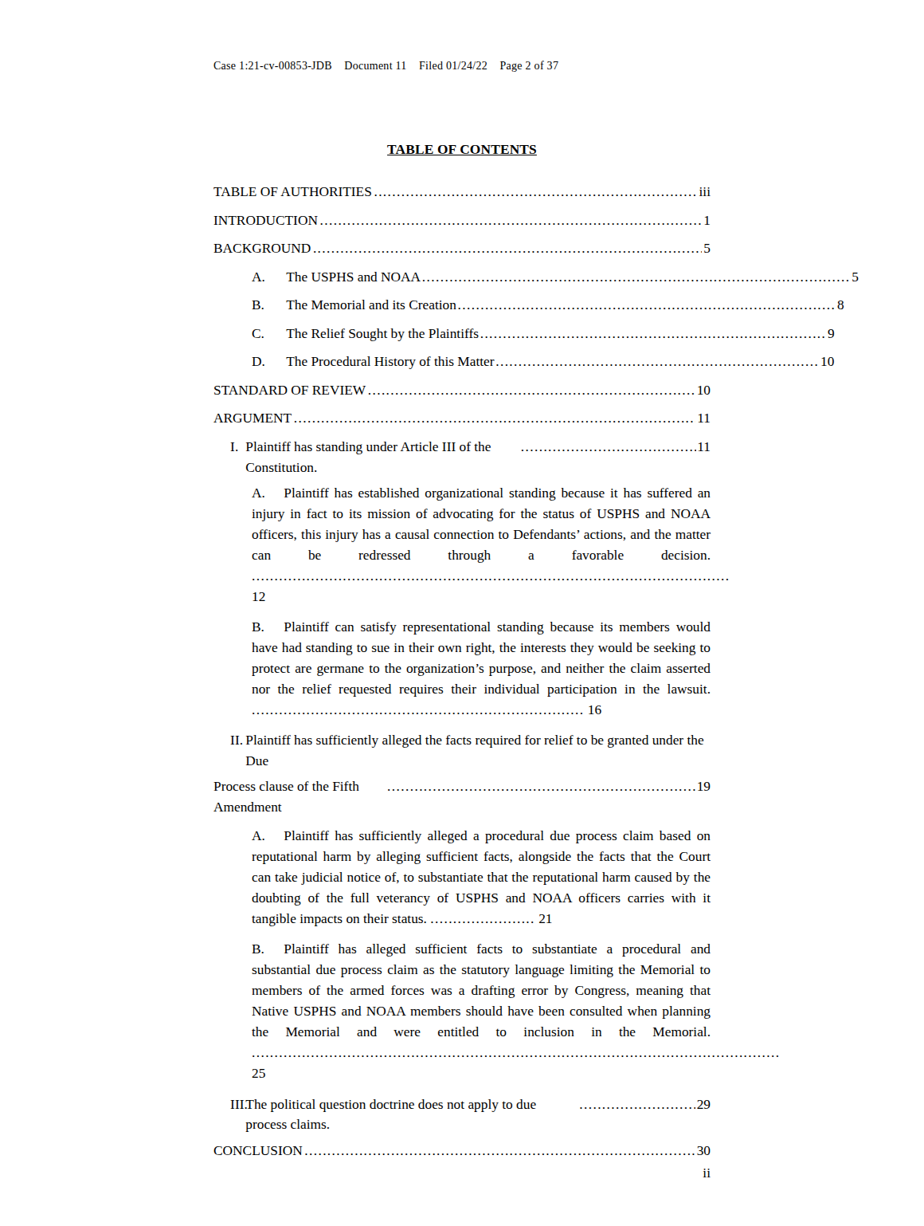Case 1:21-cv-00853-JDB Document 11 Filed 01/24/22 Page 2 of 37
TABLE OF CONTENTS
TABLE OF AUTHORITIES ................................................................................................................. iii
INTRODUCTION ......................................................................................................................... 1
BACKGROUND ........................................................................................................................... 5
A. The USPHS and NOAA .............................................................................................. 5
B. The Memorial and its Creation ................................................................................... 8
C. The Relief Sought by the Plaintiffs ............................................................................ 9
D. The Procedural History of this Matter ....................................................................... 10
STANDARD OF REVIEW ....................................................................................................... 10
ARGUMENT .............................................................................................................................. 11
I. Plaintiff has standing under Article III of the Constitution. ............................................. 11
A. Plaintiff has established organizational standing because it has suffered an injury in fact to its mission of advocating for the status of USPHS and NOAA officers, this injury has a causal connection to Defendants’ actions, and the matter can be redressed through a favorable decision. ......................................................................................................... 12
B. Plaintiff can satisfy representational standing because its members would have had standing to sue in their own right, the interests they would be seeking to protect are germane to the organization’s purpose, and neither the claim asserted nor the relief requested requires their individual participation in the lawsuit. ......................................................................... 16
II. Plaintiff has sufficiently alleged the facts required for relief to be granted under the Due
Process clause of the Fifth Amendment ..................................................................................... 19
A. Plaintiff has sufficiently alleged a procedural due process claim based on reputational harm by alleging sufficient facts, alongside the facts that the Court can take judicial notice of, to substantiate that the reputational harm caused by the doubting of the full veterancy of USPHS and NOAA officers carries with it tangible impacts on their status. ....................... 21
B. Plaintiff has alleged sufficient facts to substantiate a procedural and substantial due process claim as the statutory language limiting the Memorial to members of the armed forces was a drafting error by Congress, meaning that Native USPHS and NOAA members should have been consulted when planning the Memorial and were entitled to inclusion in the Memorial. .................................................................................................................... 25
III. The political question doctrine does not apply to due process claims. ............................. 29
CONCLUSION ............................................................................................................................ 30
ii